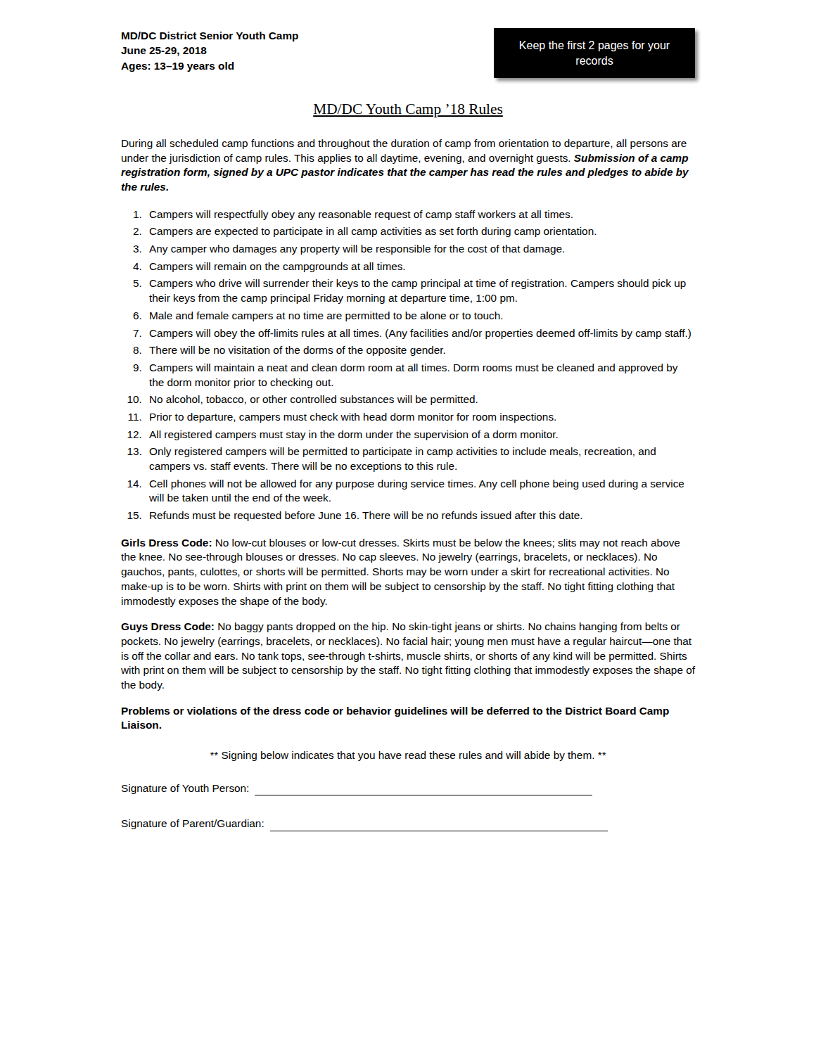MD/DC District Senior Youth Camp
June 25-29, 2018
Ages: 13–19 years old
Keep the first 2 pages for your records
MD/DC Youth Camp ’18 Rules
During all scheduled camp functions and throughout the duration of camp from orientation to departure, all persons are under the jurisdiction of camp rules. This applies to all daytime, evening, and overnight guests. Submission of a camp registration form, signed by a UPC pastor indicates that the camper has read the rules and pledges to abide by the rules.
Campers will respectfully obey any reasonable request of camp staff workers at all times.
Campers are expected to participate in all camp activities as set forth during camp orientation.
Any camper who damages any property will be responsible for the cost of that damage.
Campers will remain on the campgrounds at all times.
Campers who drive will surrender their keys to the camp principal at time of registration. Campers should pick up their keys from the camp principal Friday morning at departure time, 1:00 pm.
Male and female campers at no time are permitted to be alone or to touch.
Campers will obey the off-limits rules at all times. (Any facilities and/or properties deemed off-limits by camp staff.)
There will be no visitation of the dorms of the opposite gender.
Campers will maintain a neat and clean dorm room at all times. Dorm rooms must be cleaned and approved by the dorm monitor prior to checking out.
No alcohol, tobacco, or other controlled substances will be permitted.
Prior to departure, campers must check with head dorm monitor for room inspections.
All registered campers must stay in the dorm under the supervision of a dorm monitor.
Only registered campers will be permitted to participate in camp activities to include meals, recreation, and campers vs. staff events. There will be no exceptions to this rule.
Cell phones will not be allowed for any purpose during service times. Any cell phone being used during a service will be taken until the end of the week.
Refunds must be requested before June 16. There will be no refunds issued after this date.
Girls Dress Code: No low-cut blouses or low-cut dresses. Skirts must be below the knees; slits may not reach above the knee. No see-through blouses or dresses. No cap sleeves. No jewelry (earrings, bracelets, or necklaces). No gauchos, pants, culottes, or shorts will be permitted. Shorts may be worn under a skirt for recreational activities. No make-up is to be worn. Shirts with print on them will be subject to censorship by the staff. No tight fitting clothing that immodestly exposes the shape of the body.
Guys Dress Code: No baggy pants dropped on the hip. No skin-tight jeans or shirts. No chains hanging from belts or pockets. No jewelry (earrings, bracelets, or necklaces). No facial hair; young men must have a regular haircut—one that is off the collar and ears. No tank tops, see-through t-shirts, muscle shirts, or shorts of any kind will be permitted. Shirts with print on them will be subject to censorship by the staff. No tight fitting clothing that immodestly exposes the shape of the body.
Problems or violations of the dress code or behavior guidelines will be deferred to the District Board Camp Liaison.
** Signing below indicates that you have read these rules and will abide by them. **
Signature of Youth Person:
Signature of Parent/Guardian: